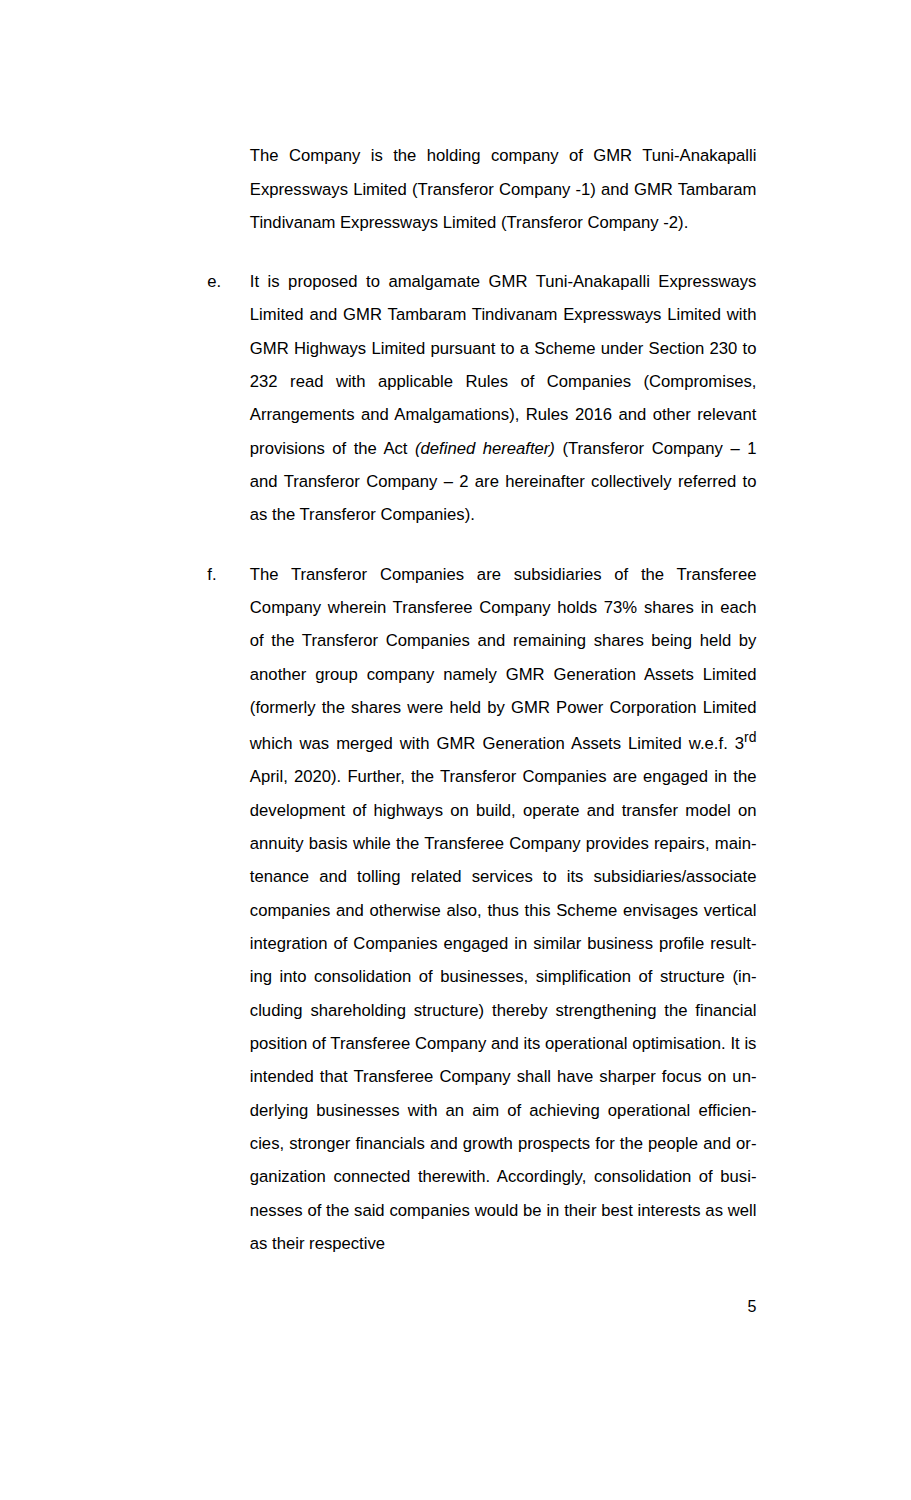The Company is the holding company of GMR Tuni-Anakapalli Expressways Limited (Transferor Company -1) and GMR Tambaram Tindivanam Expressways Limited (Transferor Company -2).
e.
It is proposed to amalgamate GMR Tuni-Anakapalli Expressways Limited and GMR Tambaram Tindivanam Expressways Limited with GMR Highways Limited pursuant to a Scheme under Section 230 to 232 read with applicable Rules of Companies (Compromises, Arrangements and Amalgamations), Rules 2016 and other relevant provisions of the Act (defined hereafter) (Transferor Company – 1 and Transferor Company – 2 are hereinafter collectively referred to as the Transferor Companies).
f.
The Transferor Companies are subsidiaries of the Transferee Company wherein Transferee Company holds 73% shares in each of the Transferor Companies and remaining shares being held by another group company namely GMR Generation Assets Limited (formerly the shares were held by GMR Power Corporation Limited which was merged with GMR Generation Assets Limited w.e.f. 3rd April, 2020). Further, the Transferor Companies are engaged in the development of highways on build, operate and transfer model on annuity basis while the Transferee Company provides repairs, maintenance and tolling related services to its subsidiaries/associate companies and otherwise also, thus this Scheme envisages vertical integration of Companies engaged in similar business profile resulting into consolidation of businesses, simplification of structure (including shareholding structure) thereby strengthening the financial position of Transferee Company and its operational optimisation. It is intended that Transferee Company shall have sharper focus on underlying businesses with an aim of achieving operational efficiencies, stronger financials and growth prospects for the people and organization connected therewith. Accordingly, consolidation of businesses of the said companies would be in their best interests as well as their respective
5